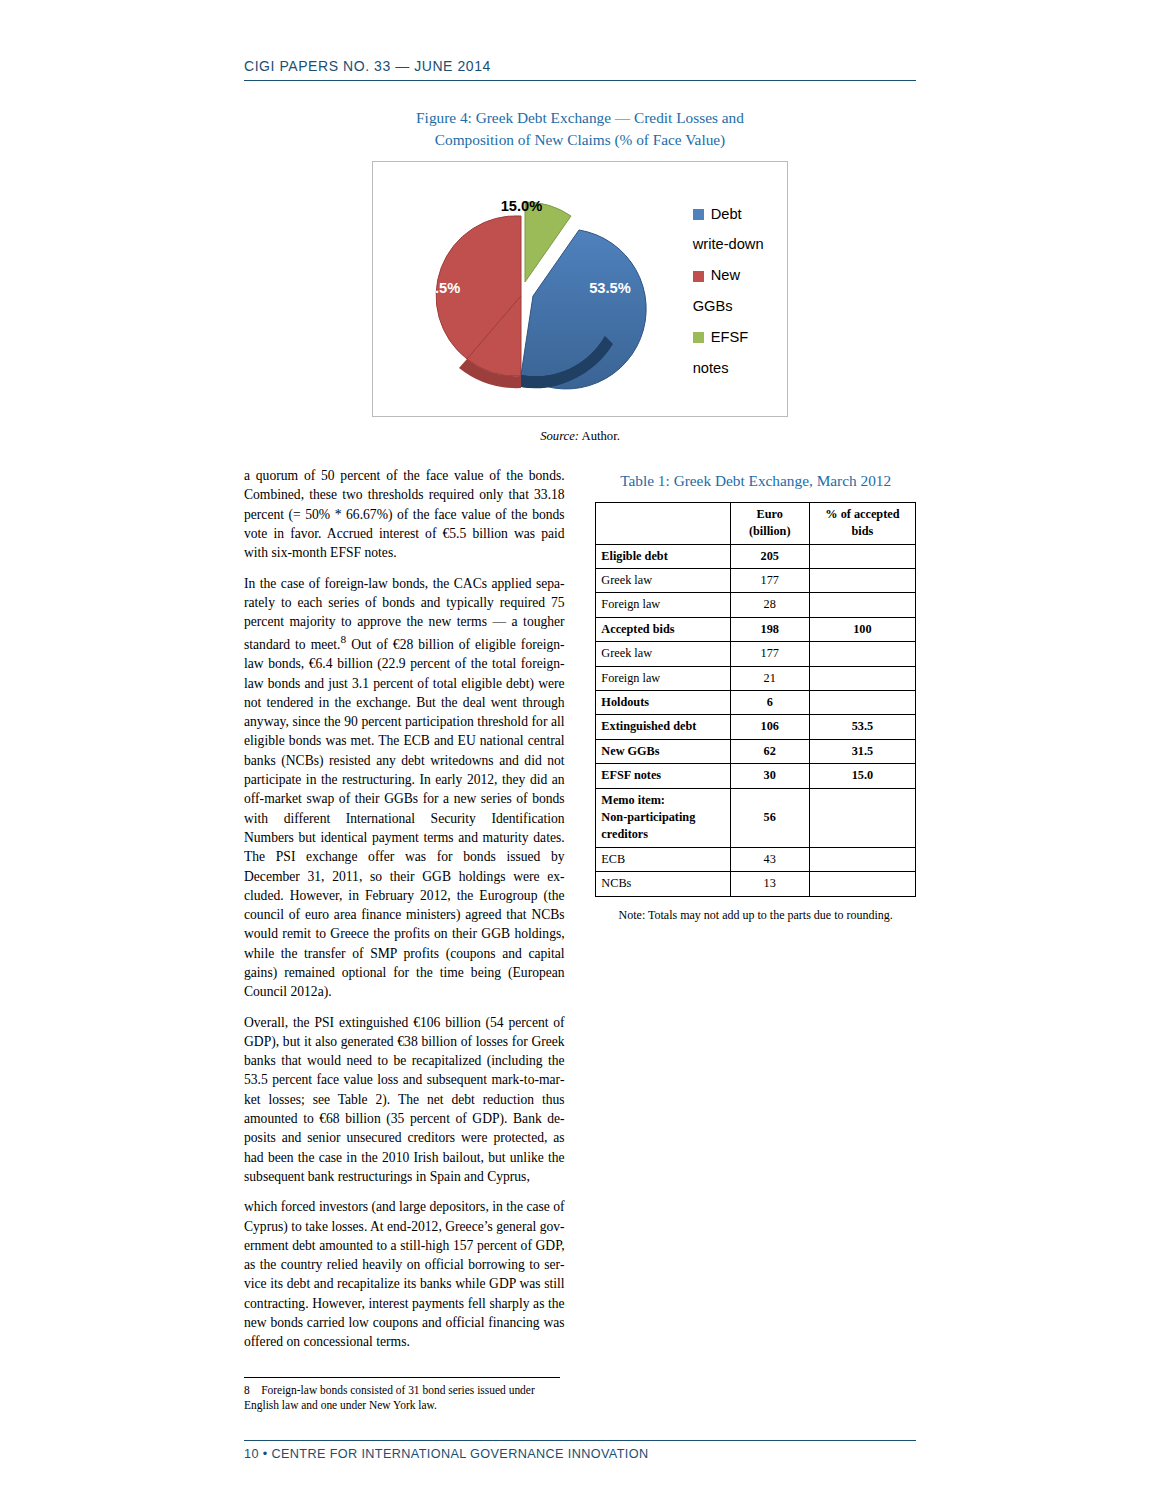CIGI PAPERS NO. 33 — JUNE 2014
Figure 4: Greek Debt Exchange — Credit Losses and
Composition of New Claims (% of Face Value)
53.5%
31.5%
15.0%
Debt write-down
New GGBs
EFSF notes
Source: Author.
a quorum of 50 percent of the face value of the bonds. Combined, these two thresholds required only that 33.18 percent (= 50% * 66.67%) of the face value of the bonds vote in favor. Accrued interest of €5.5 billion was paid with six-month EFSF notes.
In the case of foreign-law bonds, the CACs applied separately to each series of bonds and typically required 75 percent majority to approve the new terms — a tougher standard to meet.8 Out of €28 billion of eligible foreign-law bonds, €6.4 billion (22.9 percent of the total foreign-law bonds and just 3.1 percent of total eligible debt) were not tendered in the exchange. But the deal went through anyway, since the 90 percent participation threshold for all eligible bonds was met. The ECB and EU national central banks (NCBs) resisted any debt writedowns and did not participate in the restructuring. In early 2012, they did an off-market swap of their GGBs for a new series of bonds with different International Security Identification Numbers but identical payment terms and maturity dates. The PSI exchange offer was for bonds issued by December 31, 2011, so their GGB holdings were excluded. However, in February 2012, the Eurogroup (the council of euro area finance ministers) agreed that NCBs would remit to Greece the profits on their GGB holdings, while the transfer of SMP profits (coupons and capital gains) remained optional for the time being (European Council 2012a).
Overall, the PSI extinguished €106 billion (54 percent of GDP), but it also generated €38 billion of losses for Greek banks that would need to be recapitalized (including the 53.5 percent face value loss and subsequent mark-to-market losses; see Table 2). The net debt reduction thus amounted to €68 billion (35 percent of GDP). Bank deposits and senior unsecured creditors were protected, as had been the case in the 2010 Irish bailout, but unlike the subsequent bank restructurings in Spain and Cyprus,
which forced investors (and large depositors, in the case of Cyprus) to take losses. At end-2012, Greece’s general government debt amounted to a still-high 157 percent of GDP, as the country relied heavily on official borrowing to service its debt and recapitalize its banks while GDP was still contracting. However, interest payments fell sharply as the new bonds carried low coupons and official financing was offered on concessional terms.
Table 1: Greek Debt Exchange, March 2012
| | Euro (billion) | % of accepted bids |
| --- | --- | --- |
| Eligible debt | 205 | |
| Greek law | 177 | |
| Foreign law | 28 | |
| Accepted bids | 198 | 100 |
| Greek law | 177 | |
| Foreign law | 21 | |
| Holdouts | 6 | |
| Extinguished debt | 106 | 53.5 |
| New GGBs | 62 | 31.5 |
| EFSF notes | 30 | 15.0 |
| Memo item: Non-participating creditors | 56 | |
| ECB | 43 | |
| NCBs | 13 | |
Note: Totals may not add up to the parts due to rounding.
8 Foreign-law bonds consisted of 31 bond series issued under English law and one under New York law.
10 • CENTRE FOR INTERNATIONAL GOVERNANCE INNOVATION